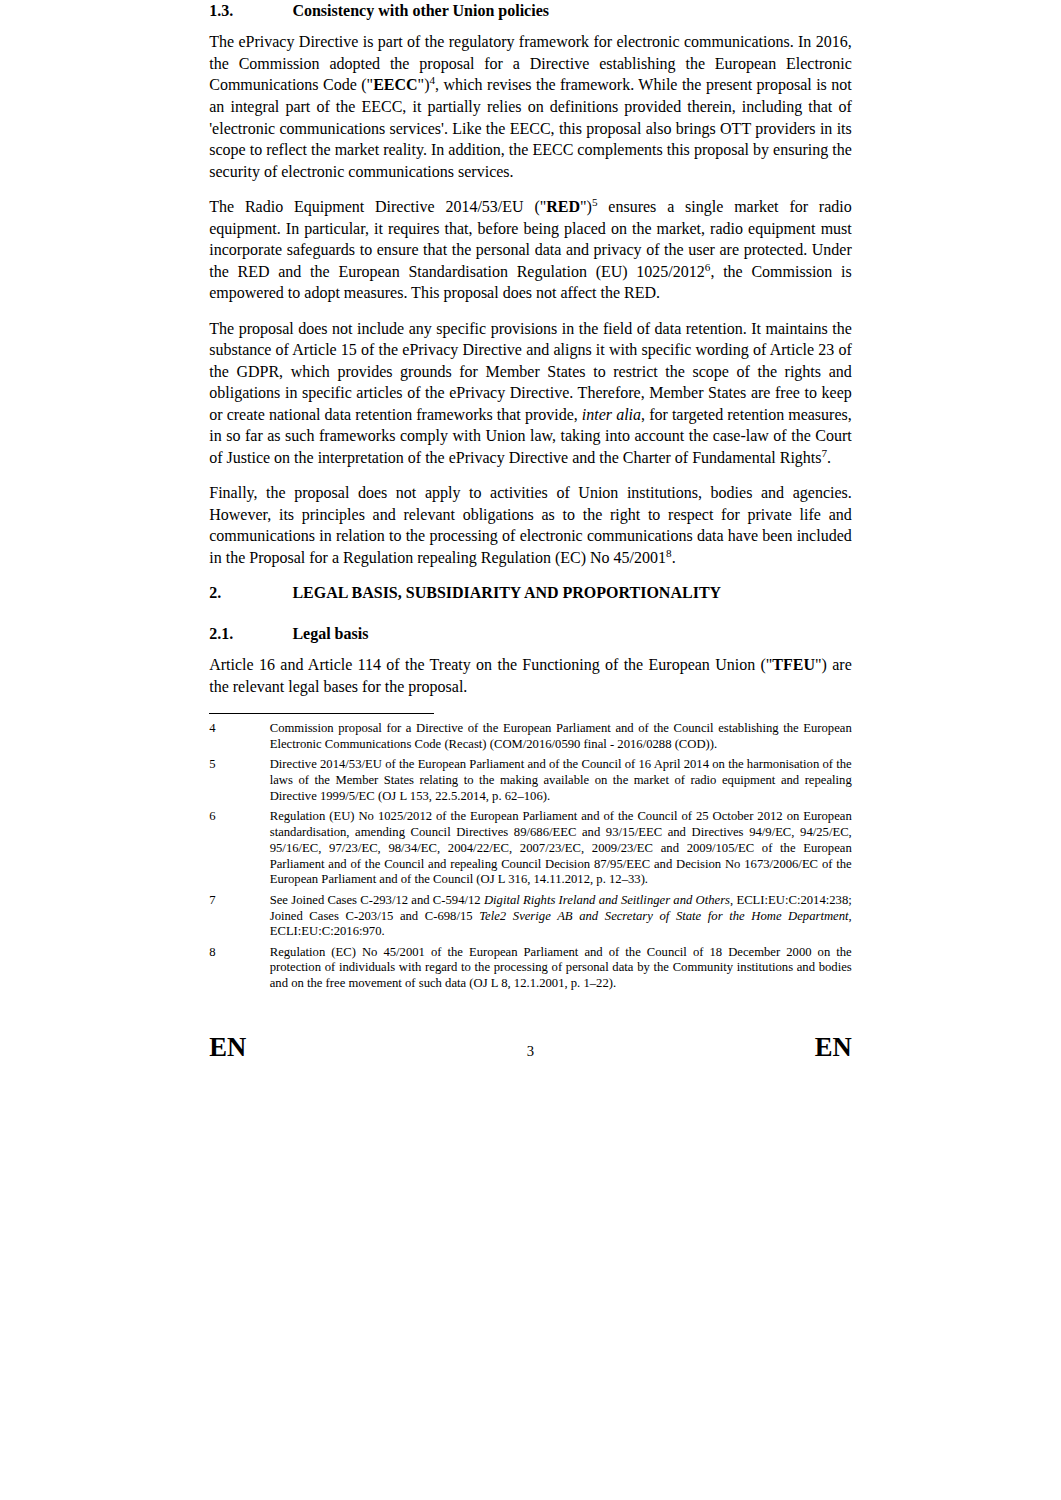1.3. Consistency with other Union policies
The ePrivacy Directive is part of the regulatory framework for electronic communications. In 2016, the Commission adopted the proposal for a Directive establishing the European Electronic Communications Code ("EECC")4, which revises the framework. While the present proposal is not an integral part of the EECC, it partially relies on definitions provided therein, including that of 'electronic communications services'. Like the EECC, this proposal also brings OTT providers in its scope to reflect the market reality. In addition, the EECC complements this proposal by ensuring the security of electronic communications services.
The Radio Equipment Directive 2014/53/EU ("RED")5 ensures a single market for radio equipment. In particular, it requires that, before being placed on the market, radio equipment must incorporate safeguards to ensure that the personal data and privacy of the user are protected. Under the RED and the European Standardisation Regulation (EU) 1025/20126, the Commission is empowered to adopt measures. This proposal does not affect the RED.
The proposal does not include any specific provisions in the field of data retention. It maintains the substance of Article 15 of the ePrivacy Directive and aligns it with specific wording of Article 23 of the GDPR, which provides grounds for Member States to restrict the scope of the rights and obligations in specific articles of the ePrivacy Directive. Therefore, Member States are free to keep or create national data retention frameworks that provide, inter alia, for targeted retention measures, in so far as such frameworks comply with Union law, taking into account the case-law of the Court of Justice on the interpretation of the ePrivacy Directive and the Charter of Fundamental Rights7.
Finally, the proposal does not apply to activities of Union institutions, bodies and agencies. However, its principles and relevant obligations as to the right to respect for private life and communications in relation to the processing of electronic communications data have been included in the Proposal for a Regulation repealing Regulation (EC) No 45/20018.
2. LEGAL BASIS, SUBSIDIARITY AND PROPORTIONALITY
2.1. Legal basis
Article 16 and Article 114 of the Treaty on the Functioning of the European Union ("TFEU") are the relevant legal bases for the proposal.
4
Commission proposal for a Directive of the European Parliament and of the Council establishing the European Electronic Communications Code (Recast) (COM/2016/0590 final - 2016/0288 (COD)).
5
Directive 2014/53/EU of the European Parliament and of the Council of 16 April 2014 on the harmonisation of the laws of the Member States relating to the making available on the market of radio equipment and repealing Directive 1999/5/EC (OJ L 153, 22.5.2014, p. 62–106).
6
Regulation (EU) No 1025/2012 of the European Parliament and of the Council of 25 October 2012 on European standardisation, amending Council Directives 89/686/EEC and 93/15/EEC and Directives 94/9/EC, 94/25/EC, 95/16/EC, 97/23/EC, 98/34/EC, 2004/22/EC, 2007/23/EC, 2009/23/EC and 2009/105/EC of the European Parliament and of the Council and repealing Council Decision 87/95/EEC and Decision No 1673/2006/EC of the European Parliament and of the Council (OJ L 316, 14.11.2012, p. 12–33).
7
See Joined Cases C-293/12 and C-594/12 Digital Rights Ireland and Seitlinger and Others, ECLI:EU:C:2014:238; Joined Cases C-203/15 and C-698/15 Tele2 Sverige AB and Secretary of State for the Home Department, ECLI:EU:C:2016:970.
8
Regulation (EC) No 45/2001 of the European Parliament and of the Council of 18 December 2000 on the protection of individuals with regard to the processing of personal data by the Community institutions and bodies and on the free movement of such data (OJ L 8, 12.1.2001, p. 1–22).
EN 3 EN